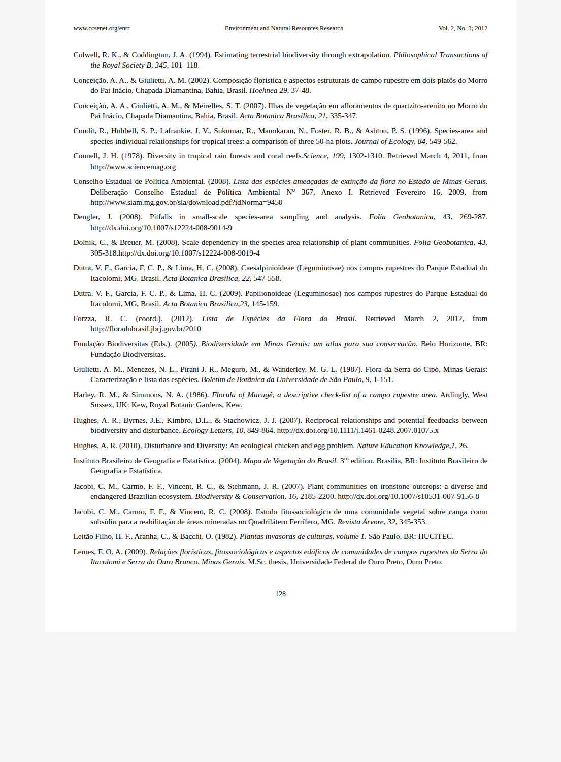www.ccsenet.org/enrr Environment and Natural Resources Research Vol. 2, No. 3; 2012
Colwell, R. K., & Coddington, J. A. (1994). Estimating terrestrial biodiversity through extrapolation. Philosophical Transactions of the Royal Society B, 345, 101–118.
Conceição, A. A., & Giulietti, A. M. (2002). Composição florística e aspectos estruturais de campo rupestre em dois platôs do Morro do Pai Inácio, Chapada Diamantina, Bahia, Brasil. Hoehnea 29, 37-48.
Conceição, A. A., Giulietti, A. M., & Meirelles, S. T. (2007). Ilhas de vegetação em afloramentos de quartzito-arenito no Morro do Pai Inácio, Chapada Diamantina, Bahia, Brasil. Acta Botanica Brasilica, 21, 335-347.
Condit, R., Hubbell, S. P., Lafrankie, J. V., Sukumar, R., Manokaran, N., Foster, R. B., & Ashton, P. S. (1996). Species-area and species-individual relationships for tropical trees: a comparison of three 50-ha plots. Journal of Ecology, 84, 549-562.
Connell, J. H. (1978). Diversity in tropical rain forests and coral reefs.Science, 199, 1302-1310. Retrieved March 4, 2011, from http://www.sciencemag.org
Conselho Estadual de Política Ambiental. (2008). Lista das espécies ameaçadas de extinção da flora no Estado de Minas Gerais. Deliberação Conselho Estadual de Política Ambiental No 367, Anexo I. Retrieved Fevereiro 16, 2009, from http://www.siam.mg.gov.br/sla/download.pdf?idNorma=9450
Dengler, J. (2008). Pitfalls in small-scale species-area sampling and analysis. Folia Geobotanica, 43, 269-287. http://dx.doi.org/10.1007/s12224-008-9014-9
Dolnik, C., & Breuer, M. (2008). Scale dependency in the species-area relationship of plant communities. Folia Geobotanica, 43, 305-318.http://dx.doi.org/10.1007/s12224-008-9019-4
Dutra, V. F., Garcia, F. C. P., & Lima, H. C. (2008). Caesalpinioideae (Leguminosae) nos campos rupestres do Parque Estadual do Itacolomi, MG, Brasil. Acta Botanica Brasilica, 22, 547-558.
Dutra, V. F., Garcia, F. C. P., & Lima, H. C. (2009). Papilionoideae (Leguminosae) nos campos rupestres do Parque Estadual do Itacolomi, MG, Brasil. Acta Botanica Brasilica,23, 145-159.
Forzza, R. C. (coord.). (2012). Lista de Espécies da Flora do Brasil. Retrieved March 2, 2012, from http://floradobrasil.jbrj.gov.br/2010
Fundação Biodiversitas (Eds.). (2005). Biodiversidade em Minas Gerais: um atlas para sua conservacão. Belo Horizonte, BR: Fundação Biodiversitas.
Giulietti, A. M., Menezes, N. L., Pirani J. R., Meguro, M., & Wanderley, M. G. L. (1987). Flora da Serra do Cipó, Minas Gerais: Caracterização e lista das espécies. Boletim de Botânica da Universidade de São Paulo, 9, 1-151.
Harley, R. M., & Simmons, N. A. (1986). Florula of Mucugê, a descriptive check-list of a campo rupestre area. Ardingly, West Sussex, UK: Kew, Royal Botanic Gardens, Kew.
Hughes, A. R., Byrnes, J.E., Kimbro, D.L., & Stachowicz, J. J. (2007). Reciprocal relationships and potential feedbacks between biodiversity and disturbance. Ecology Letters, 10, 849-864. http://dx.doi.org/10.1111/j.1461-0248.2007.01075.x
Hughes, A. R. (2010). Disturbance and Diversity: An ecological chicken and egg problem. Nature Education Knowledge,1, 26.
Instituto Brasileiro de Geografia e Estatística. (2004). Mapa de Vegetação do Brasil. 3rd edition. Brasilia, BR: Instituto Brasileiro de Geografia e Estatística.
Jacobi, C. M., Carmo, F. F., Vincent, R. C., & Stehmann, J. R. (2007). Plant communities on ironstone outcrops: a diverse and endangered Brazilian ecosystem. Biodiversity & Conservation, 16, 2185-2200. http://dx.doi.org/10.1007/s10531-007-9156-8
Jacobi, C. M., Carmo, F. F., & Vincent, R. C. (2008). Estudo fitossociológico de uma comunidade vegetal sobre canga como subsídio para a reabilitação de áreas mineradas no Quadrilátero Ferrífero, MG. Revista Árvore, 32, 345-353.
Leitão Filho, H. F., Aranha, C., & Bacchi, O. (1982). Plantas invasoras de culturas, volume 1. São Paulo, BR: HUCITEC.
Lemes, F. O. A. (2009). Relações florísticas, fitossociológicas e aspectos edáficos de comunidades de campos rupestres da Serra do Itacolomi e Serra do Ouro Branco, Minas Gerais. M.Sc. thesis, Universidade Federal de Ouro Preto, Ouro Preto.
128